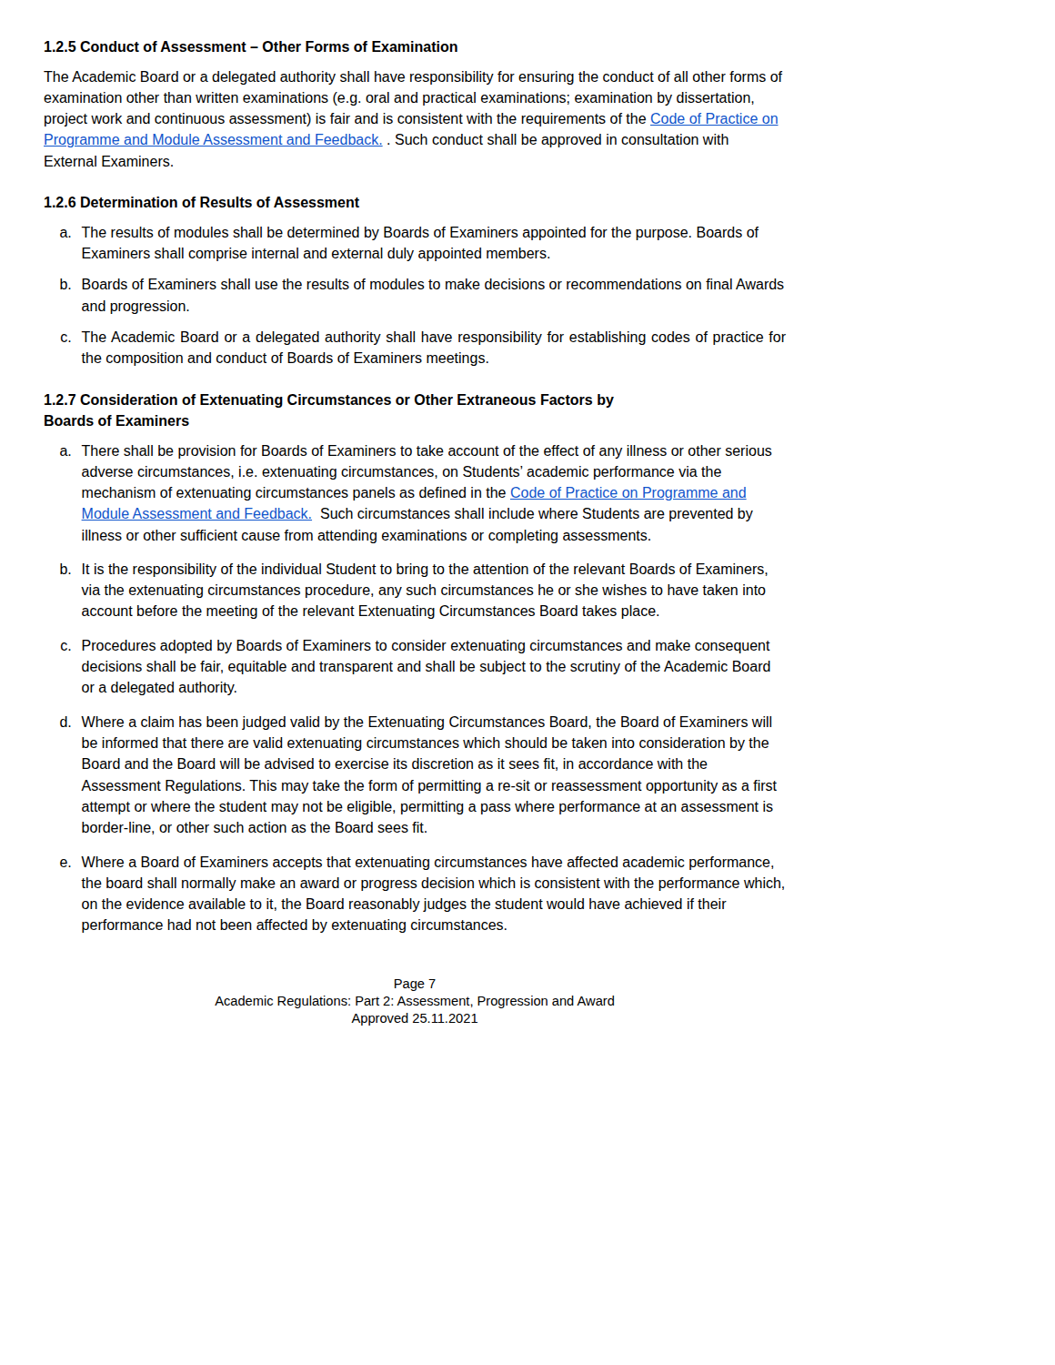1.2.5 Conduct of Assessment – Other Forms of Examination
The Academic Board or a delegated authority shall have responsibility for ensuring the conduct of all other forms of examination other than written examinations (e.g. oral and practical examinations; examination by dissertation, project work and continuous assessment) is fair and is consistent with the requirements of the Code of Practice on Programme and Module Assessment and Feedback. . Such conduct shall be approved in consultation with External Examiners.
1.2.6 Determination of Results of Assessment
The results of modules shall be determined by Boards of Examiners appointed for the purpose. Boards of Examiners shall comprise internal and external duly appointed members.
Boards of Examiners shall use the results of modules to make decisions or recommendations on final Awards and progression.
The Academic Board or a delegated authority shall have responsibility for establishing codes of practice for the composition and conduct of Boards of Examiners meetings.
1.2.7 Consideration of Extenuating Circumstances or Other Extraneous Factors by
Boards of Examiners
There shall be provision for Boards of Examiners to take account of the effect of any illness or other serious adverse circumstances, i.e. extenuating circumstances, on Students’ academic performance via the mechanism of extenuating circumstances panels as defined in the Code of Practice on Programme and Module Assessment and Feedback. Such circumstances shall include where Students are prevented by illness or other sufficient cause from attending examinations or completing assessments.
It is the responsibility of the individual Student to bring to the attention of the relevant Boards of Examiners, via the extenuating circumstances procedure, any such circumstances he or she wishes to have taken into account before the meeting of the relevant Extenuating Circumstances Board takes place.
Procedures adopted by Boards of Examiners to consider extenuating circumstances and make consequent decisions shall be fair, equitable and transparent and shall be subject to the scrutiny of the Academic Board or a delegated authority.
Where a claim has been judged valid by the Extenuating Circumstances Board, the Board of Examiners will be informed that there are valid extenuating circumstances which should be taken into consideration by the Board and the Board will be advised to exercise its discretion as it sees fit, in accordance with the Assessment Regulations. This may take the form of permitting a re-sit or reassessment opportunity as a first attempt or where the student may not be eligible, permitting a pass where performance at an assessment is border-line, or other such action as the Board sees fit.
Where a Board of Examiners accepts that extenuating circumstances have affected academic performance, the board shall normally make an award or progress decision which is consistent with the performance which, on the evidence available to it, the Board reasonably judges the student would have achieved if their performance had not been affected by extenuating circumstances.
Page 7
Academic Regulations: Part 2: Assessment, Progression and Award
Approved 25.11.2021